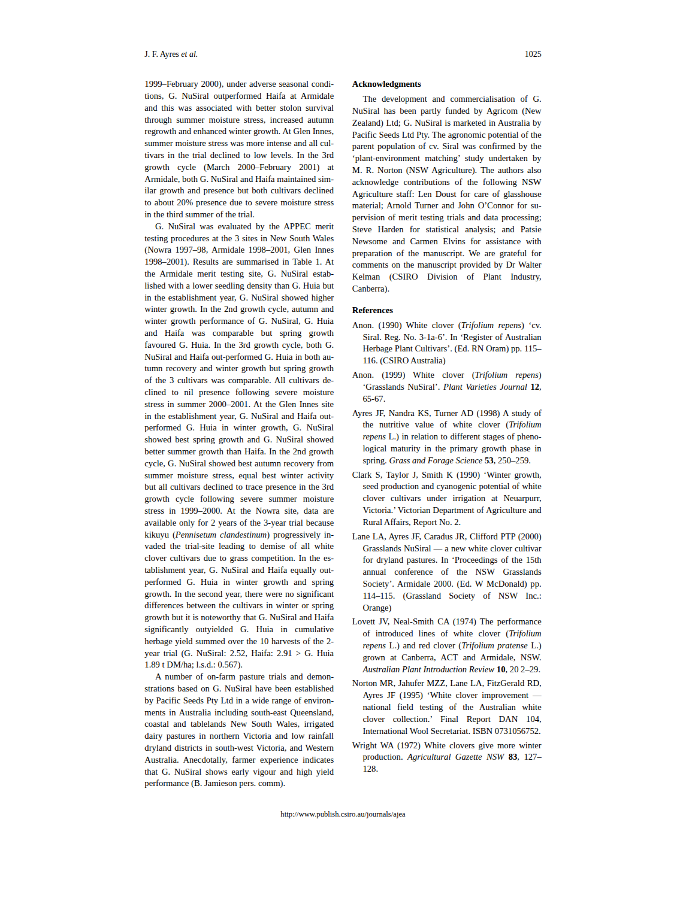J. F. Ayres et al.
1025
1999–February 2000), under adverse seasonal conditions, G. NuSiral outperformed Haifa at Armidale and this was associated with better stolon survival through summer moisture stress, increased autumn regrowth and enhanced winter growth. At Glen Innes, summer moisture stress was more intense and all cultivars in the trial declined to low levels. In the 3rd growth cycle (March 2000–February 2001) at Armidale, both G. NuSiral and Haifa maintained similar growth and presence but both cultivars declined to about 20% presence due to severe moisture stress in the third summer of the trial.
G. NuSiral was evaluated by the APPEC merit testing procedures at the 3 sites in New South Wales (Nowra 1997–98, Armidale 1998–2001, Glen Innes 1998–2001). Results are summarised in Table 1. At the Armidale merit testing site, G. NuSiral established with a lower seedling density than G. Huia but in the establishment year, G. NuSiral showed higher winter growth. In the 2nd growth cycle, autumn and winter growth performance of G. NuSiral, G. Huia and Haifa was comparable but spring growth favoured G. Huia. In the 3rd growth cycle, both G. NuSiral and Haifa out-performed G. Huia in both autumn recovery and winter growth but spring growth of the 3 cultivars was comparable. All cultivars declined to nil presence following severe moisture stress in summer 2000–2001. At the Glen Innes site in the establishment year, G. NuSiral and Haifa out-performed G. Huia in winter growth, G. NuSiral showed best spring growth and G. NuSiral showed better summer growth than Haifa. In the 2nd growth cycle, G. NuSiral showed best autumn recovery from summer moisture stress, equal best winter activity but all cultivars declined to trace presence in the 3rd growth cycle following severe summer moisture stress in 1999–2000. At the Nowra site, data are available only for 2 years of the 3-year trial because kikuyu (Pennisetum clandestinum) progressively invaded the trial-site leading to demise of all white clover cultivars due to grass competition. In the establishment year, G. NuSiral and Haifa equally out-performed G. Huia in winter growth and spring growth. In the second year, there were no significant differences between the cultivars in winter or spring growth but it is noteworthy that G. NuSiral and Haifa significantly outyielded G. Huia in cumulative herbage yield summed over the 10 harvests of the 2-year trial (G. NuSiral: 2.52, Haifa: 2.91 > G. Huia 1.89 t DM/ha; l.s.d.: 0.567).
A number of on-farm pasture trials and demonstrations based on G. NuSiral have been established by Pacific Seeds Pty Ltd in a wide range of environments in Australia including south-east Queensland, coastal and tablelands New South Wales, irrigated dairy pastures in northern Victoria and low rainfall dryland districts in south-west Victoria, and Western Australia. Anecdotally, farmer experience indicates that G. NuSiral shows early vigour and high yield performance (B. Jamieson pers. comm).
Acknowledgments
The development and commercialisation of G. NuSiral has been partly funded by Agricom (New Zealand) Ltd; G. NuSiral is marketed in Australia by Pacific Seeds Ltd Pty. The agronomic potential of the parent population of cv. Siral was confirmed by the ‘plant-environment matching’ study undertaken by M. R. Norton (NSW Agriculture). The authors also acknowledge contributions of the following NSW Agriculture staff: Len Doust for care of glasshouse material; Arnold Turner and John O’Connor for supervision of merit testing trials and data processing; Steve Harden for statistical analysis; and Patsie Newsome and Carmen Elvins for assistance with preparation of the manuscript. We are grateful for comments on the manuscript provided by Dr Walter Kelman (CSIRO Division of Plant Industry, Canberra).
References
Anon. (1990) White clover (Trifolium repens) ‘cv. Siral. Reg. No. 3-1a-6’. In ‘Register of Australian Herbage Plant Cultivars’. (Ed. RN Oram) pp. 115–116. (CSIRO Australia)
Anon. (1999) White clover (Trifolium repens) ‘Grasslands NuSiral’. Plant Varieties Journal 12, 65-67.
Ayres JF, Nandra KS, Turner AD (1998) A study of the nutritive value of white clover (Trifolium repens L.) in relation to different stages of phenological maturity in the primary growth phase in spring. Grass and Forage Science 53, 250–259.
Clark S, Taylor J, Smith K (1990) ‘Winter growth, seed production and cyanogenic potential of white clover cultivars under irrigation at Neuarpurr, Victoria.’ Victorian Department of Agriculture and Rural Affairs, Report No. 2.
Lane LA, Ayres JF, Caradus JR, Clifford PTP (2000) Grasslands NuSiral — a new white clover cultivar for dryland pastures. In ‘Proceedings of the 15th annual conference of the NSW Grasslands Society’. Armidale 2000. (Ed. W McDonald) pp. 114–115. (Grassland Society of NSW Inc.: Orange)
Lovett JV, Neal-Smith CA (1974) The performance of introduced lines of white clover (Trifolium repens L.) and red clover (Trifolium pratense L.) grown at Canberra, ACT and Armidale, NSW. Australian Plant Introduction Review 10, 20 2–29.
Norton MR, Jahufer MZZ, Lane LA, FitzGerald RD, Ayres JF (1995) ‘White clover improvement — national field testing of the Australian white clover collection.’ Final Report DAN 104, International Wool Secretariat. ISBN 0731056752.
Wright WA (1972) White clovers give more winter production. Agricultural Gazette NSW 83, 127–128.
http://www.publish.csiro.au/journals/ajea